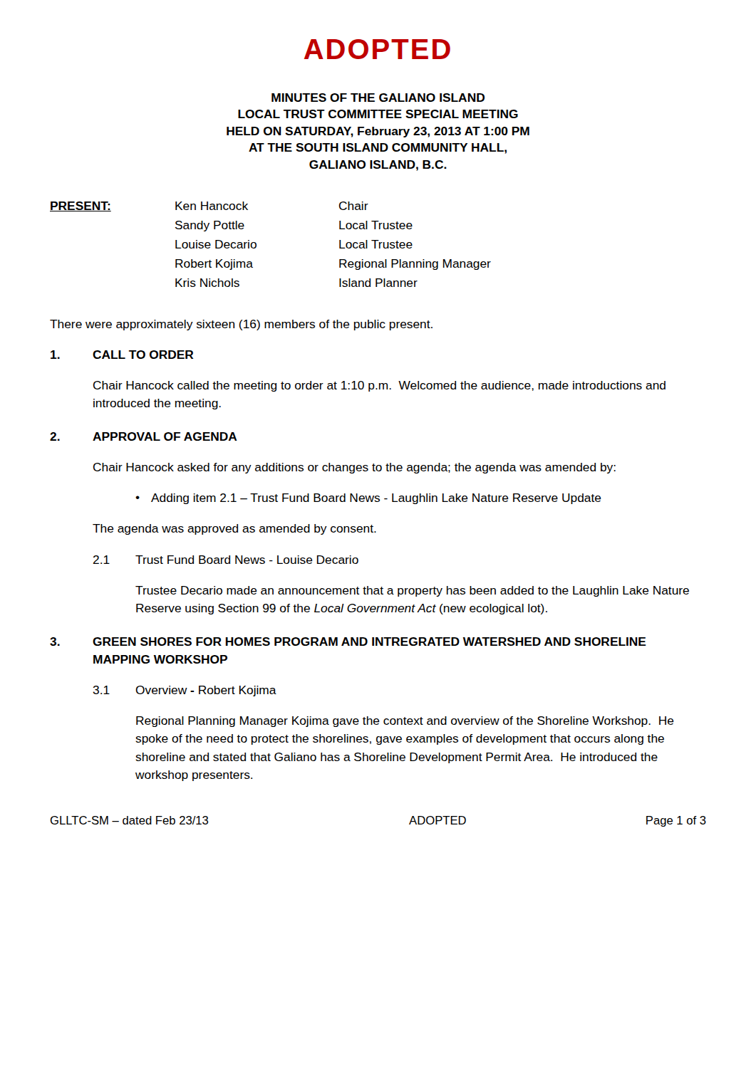ADOPTED
MINUTES OF THE GALIANO ISLAND
LOCAL TRUST COMMITTEE SPECIAL MEETING
HELD ON SATURDAY, February 23, 2013 AT 1:00 PM
AT THE SOUTH ISLAND COMMUNITY HALL,
GALIANO ISLAND, B.C.
| PRESENT: | Ken Hancock | Chair |
| | Sandy Pottle | Local Trustee |
| | Louise Decario | Local Trustee |
| | Robert Kojima | Regional Planning Manager |
| | Kris Nichols | Island Planner |
There were approximately sixteen (16) members of the public present.
1.
CALL TO ORDER
Chair Hancock called the meeting to order at 1:10 p.m. Welcomed the audience, made introductions and introduced the meeting.
2.
APPROVAL OF AGENDA
Chair Hancock asked for any additions or changes to the agenda; the agenda was amended by:
Adding item 2.1 – Trust Fund Board News - Laughlin Lake Nature Reserve Update
The agenda was approved as amended by consent.
2.1
Trust Fund Board News - Louise Decario
Trustee Decario made an announcement that a property has been added to the Laughlin Lake Nature Reserve using Section 99 of the Local Government Act (new ecological lot).
3.
GREEN SHORES FOR HOMES PROGRAM AND INTREGRATED WATERSHED AND SHORELINE MAPPING WORKSHOP
3.1
Overview - Robert Kojima
Regional Planning Manager Kojima gave the context and overview of the Shoreline Workshop. He spoke of the need to protect the shorelines, gave examples of development that occurs along the shoreline and stated that Galiano has a Shoreline Development Permit Area. He introduced the workshop presenters.
GLLTC-SM – dated Feb 23/13
ADOPTED
Page 1 of 3